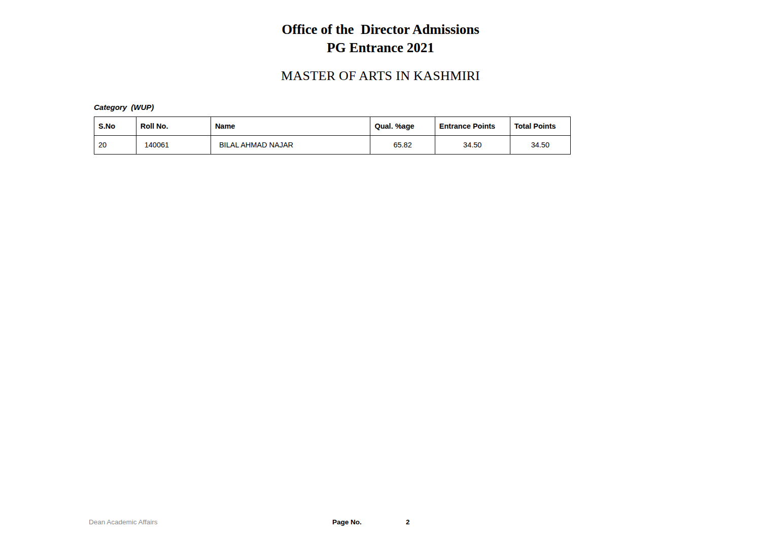Office of the Director Admissions
PG Entrance 2021
MASTER OF ARTS IN KASHMIRI
Category (WUP)
| S.No | Roll No. | Name | Qual. %age | Entrance Points | Total Points |
| --- | --- | --- | --- | --- | --- |
| 20 | 140061 | BILAL AHMAD NAJAR | 65.82 | 34.50 | 34.50 |
Dean Academic Affairs Page No. 2